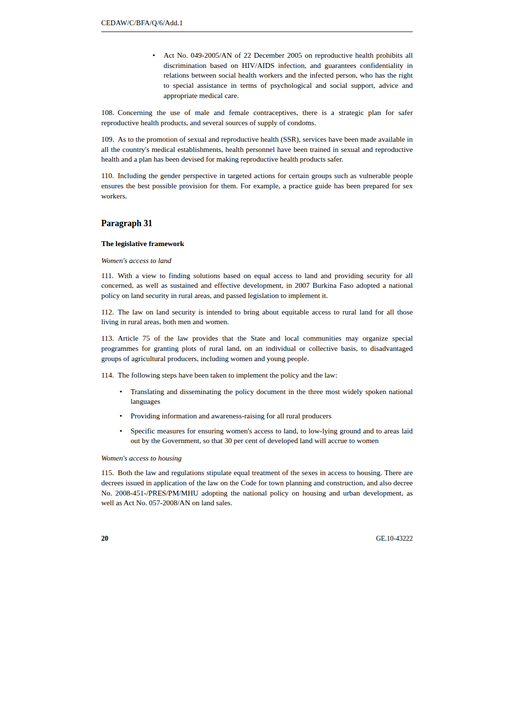CEDAW/C/BFA/Q/6/Add.1
Act No. 049-2005/AN of 22 December 2005 on reproductive health prohibits all discrimination based on HIV/AIDS infection, and guarantees confidentiality in relations between social health workers and the infected person, who has the right to special assistance in terms of psychological and social support, advice and appropriate medical care.
108. Concerning the use of male and female contraceptives, there is a strategic plan for safer reproductive health products, and several sources of supply of condoms.
109. As to the promotion of sexual and reproductive health (SSR), services have been made available in all the country's medical establishments, health personnel have been trained in sexual and reproductive health and a plan has been devised for making reproductive health products safer.
110. Including the gender perspective in targeted actions for certain groups such as vulnerable people ensures the best possible provision for them. For example, a practice guide has been prepared for sex workers.
Paragraph 31
The legislative framework
Women's access to land
111. With a view to finding solutions based on equal access to land and providing security for all concerned, as well as sustained and effective development, in 2007 Burkina Faso adopted a national policy on land security in rural areas, and passed legislation to implement it.
112. The law on land security is intended to bring about equitable access to rural land for all those living in rural areas, both men and women.
113. Article 75 of the law provides that the State and local communities may organize special programmes for granting plots of rural land, on an individual or collective basis, to disadvantaged groups of agricultural producers, including women and young people.
114. The following steps have been taken to implement the policy and the law:
Translating and disseminating the policy document in the three most widely spoken national languages
Providing information and awareness-raising for all rural producers
Specific measures for ensuring women's access to land, to low-lying ground and to areas laid out by the Government, so that 30 per cent of developed land will accrue to women
Women's access to housing
115. Both the law and regulations stipulate equal treatment of the sexes in access to housing. There are decrees issued in application of the law on the Code for town planning and construction, and also decree No. 2008-451-/PRES/PM/MHU adopting the national policy on housing and urban development, as well as Act No. 057-2008/AN on land sales.
20 GE.10-43222